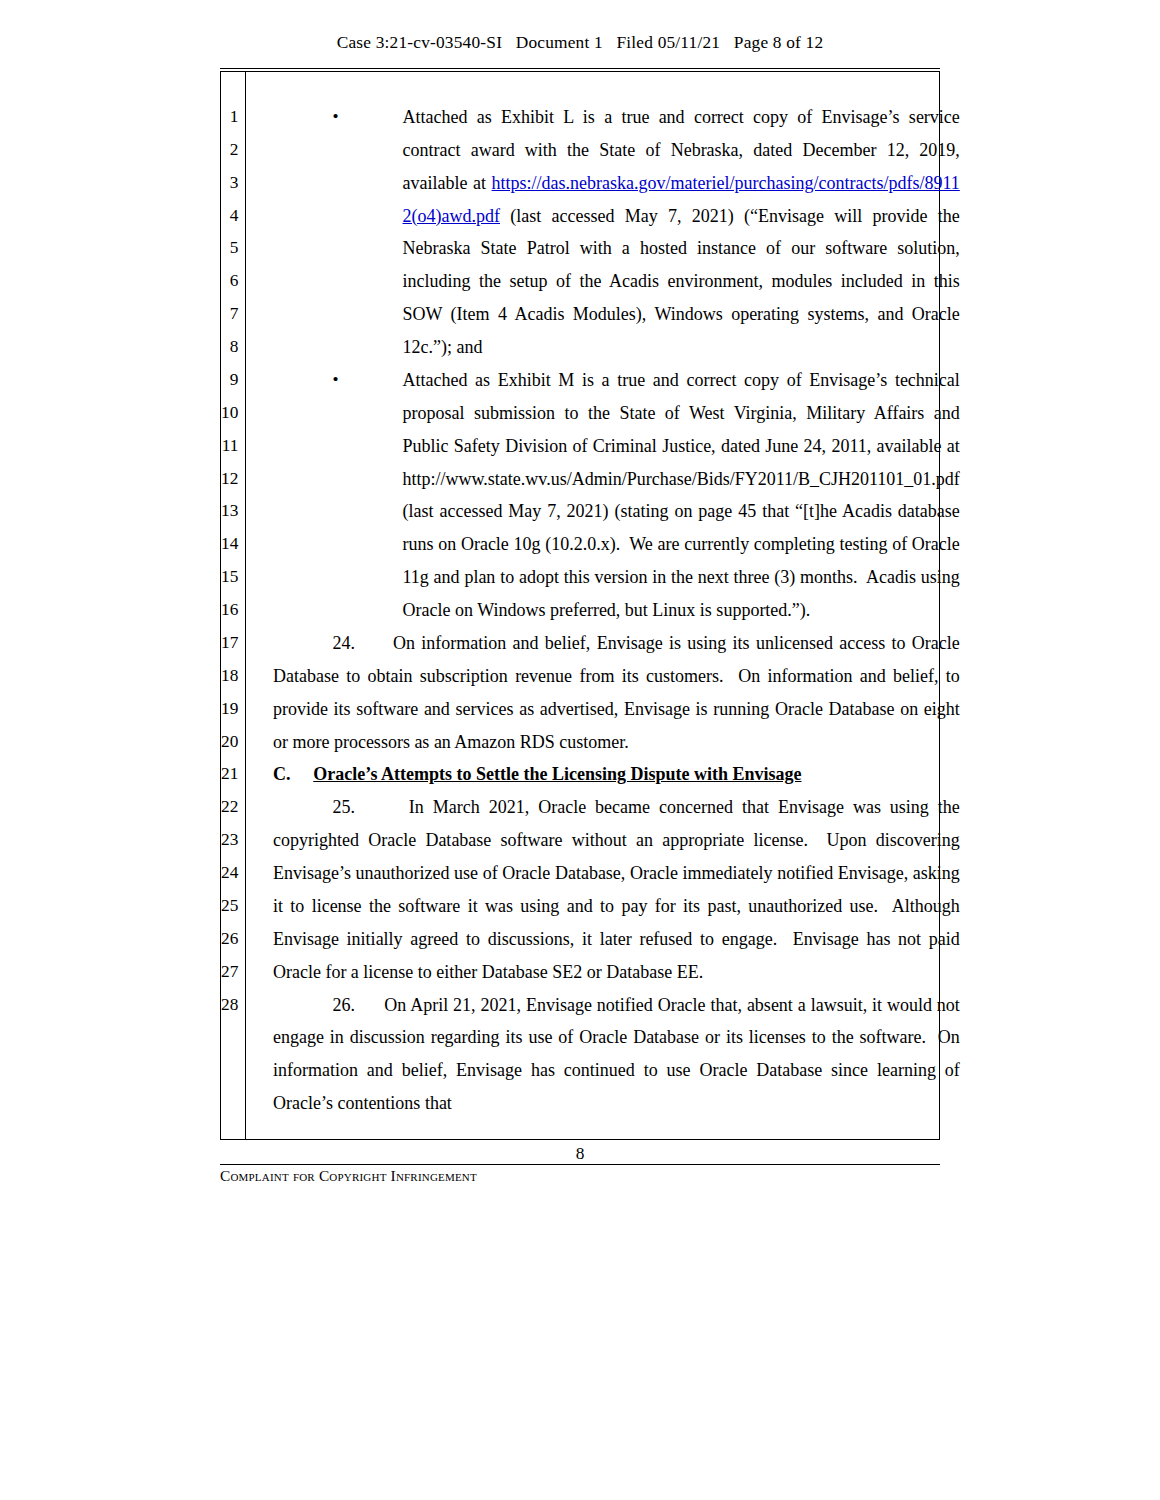Case 3:21-cv-03540-SI Document 1 Filed 05/11/21 Page 8 of 12
1
2
3
4
5
6
7
8
9
10
11
12
13
14
15
16
17
18
19
20
21
22
23
24
25
26
27
28
Attached as Exhibit L is a true and correct copy of Envisage’s service contract award with the State of Nebraska, dated December 12, 2019, available at https://das.nebraska.gov/materiel/purchasing/contracts/pdfs/89112(o4)awd.pdf (last accessed May 7, 2021) (“Envisage will provide the Nebraska State Patrol with a hosted instance of our software solution, including the setup of the Acadis environment, modules included in this SOW (Item 4 Acadis Modules), Windows operating systems, and Oracle 12c.”); and
Attached as Exhibit M is a true and correct copy of Envisage’s technical proposal submission to the State of West Virginia, Military Affairs and Public Safety Division of Criminal Justice, dated June 24, 2011, available at http://www.state.wv.us/Admin/Purchase/Bids/FY2011/B_CJH201101_01.pdf (last accessed May 7, 2021) (stating on page 45 that “[t]he Acadis database runs on Oracle 10g (10.2.0.x). We are currently completing testing of Oracle 11g and plan to adopt this version in the next three (3) months. Acadis using Oracle on Windows preferred, but Linux is supported.”).
24. On information and belief, Envisage is using its unlicensed access to Oracle Database to obtain subscription revenue from its customers. On information and belief, to provide its software and services as advertised, Envisage is running Oracle Database on eight or more processors as an Amazon RDS customer.
C. Oracle’s Attempts to Settle the Licensing Dispute with Envisage
25. In March 2021, Oracle became concerned that Envisage was using the copyrighted Oracle Database software without an appropriate license. Upon discovering Envisage’s unauthorized use of Oracle Database, Oracle immediately notified Envisage, asking it to license the software it was using and to pay for its past, unauthorized use. Although Envisage initially agreed to discussions, it later refused to engage. Envisage has not paid Oracle for a license to either Database SE2 or Database EE.
26. On April 21, 2021, Envisage notified Oracle that, absent a lawsuit, it would not engage in discussion regarding its use of Oracle Database or its licenses to the software. On information and belief, Envisage has continued to use Oracle Database since learning of Oracle’s contentions that
8
Complaint for Copyright Infringement